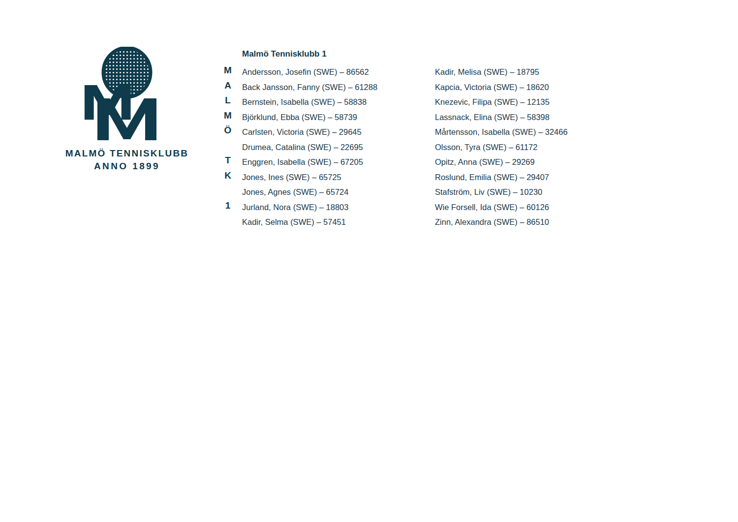MALMÖ TENNISKLUBB
ANNO 1899
M
A
L
M
Ö
T
K
1
Malmö Tennisklubb 1
Andersson, Josefin (SWE) – 86562
Back Jansson, Fanny (SWE) – 61288
Bernstein, Isabella (SWE) – 58838
Björklund, Ebba (SWE) – 58739
Carlsten, Victoria (SWE) – 29645
Drumea, Catalina (SWE) – 22695
Enggren, Isabella (SWE) – 67205
Jones, Ines (SWE) – 65725
Jones, Agnes (SWE) – 65724
Jurland, Nora (SWE) – 18803
Kadir, Selma (SWE) – 57451
Kadir, Melisa (SWE) – 18795
Kapcia, Victoria (SWE) – 18620
Knezevic, Filipa (SWE) – 12135
Lassnack, Elina (SWE) – 58398
Mårtensson, Isabella (SWE) – 32466
Olsson, Tyra (SWE) – 61172
Opitz, Anna (SWE) – 29269
Roslund, Emilia (SWE) – 29407
Stafström, Liv (SWE) – 10230
Wie Forsell, Ida (SWE) – 60126
Zinn, Alexandra (SWE) – 86510